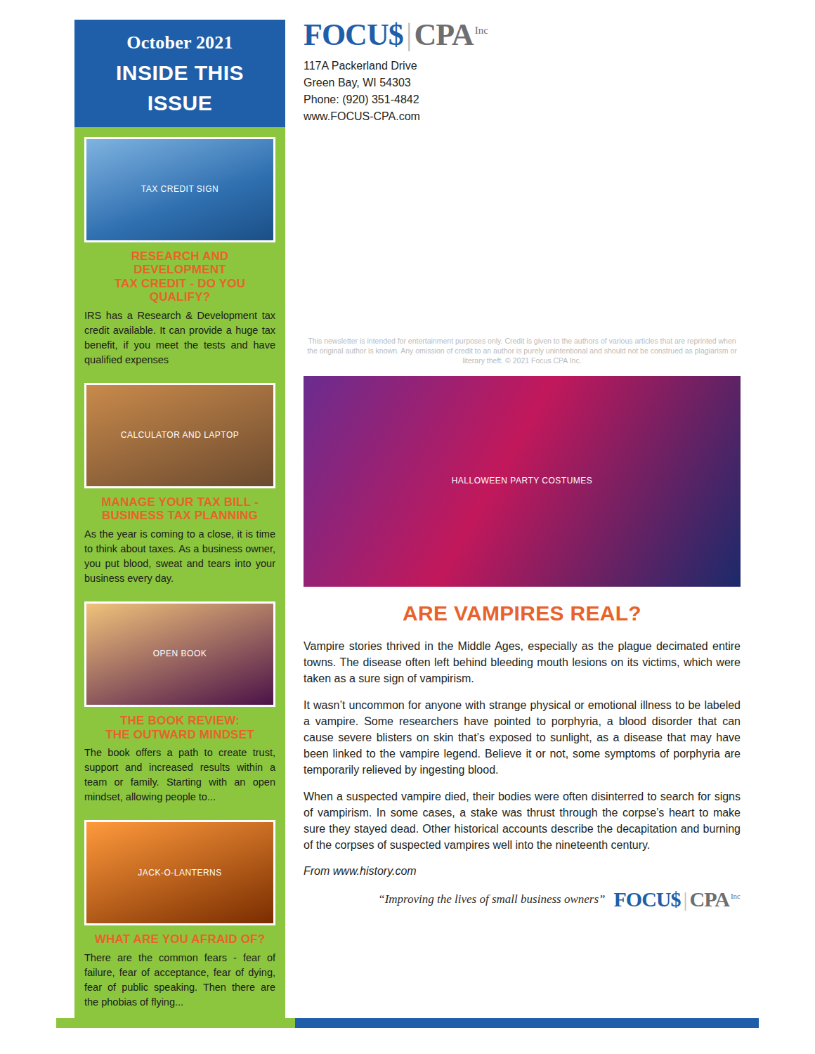October 2021
Inside This Issue
Tax Credit sign
Research and Development
Tax Credit - Do You Qualify?
IRS has a Research & Development tax credit available. It can provide a huge tax benefit, if you meet the tests and have qualified expenses
Calculator and laptop
Manage Your Tax Bill -
Business Tax Planning
As the year is coming to a close, it is time to think about taxes. As a business owner, you put blood, sweat and tears into your business every day.
Open book
The Book Review:
The Outward Mindset
The book offers a path to create trust, support and increased results within a team or family. Starting with an open mindset, allowing people to...
Jack-o-lanterns
What Are You Afraid Of?
There are the common fears - fear of failure, fear of acceptance, fear of dying, fear of public speaking. Then there are the phobias of flying...
FOCU$|CPA Inc
117A Packerland Drive
Green Bay, WI 54303
Phone: (920) 351-4842
www.FOCUS-CPA.com
This newsletter is intended for entertainment purposes only. Credit is given to the authors of various articles that are reprinted when the original author is known. Any omission of credit to an author is purely unintentional and should not be construed as plagiarism or literary theft. © 2021 Focus CPA Inc.
Halloween party costumes
Are Vampires Real?
Vampire stories thrived in the Middle Ages, especially as the plague decimated entire towns. The disease often left behind bleeding mouth lesions on its victims, which were taken as a sure sign of vampirism.
It wasn’t uncommon for anyone with strange physical or emotional illness to be labeled a vampire. Some researchers have pointed to porphyria, a blood disorder that can cause severe blisters on skin that’s exposed to sunlight, as a disease that may have been linked to the vampire legend. Believe it or not, some symptoms of porphyria are temporarily relieved by ingesting blood.
When a suspected vampire died, their bodies were often disinterred to search for signs of vampirism. In some cases, a stake was thrust through the corpse’s heart to make sure they stayed dead. Other historical accounts describe the decapitation and burning of the corpses of suspected vampires well into the nineteenth century.
From www.history.com
“Improving the lives of small business owners” FOCU$|CPA Inc